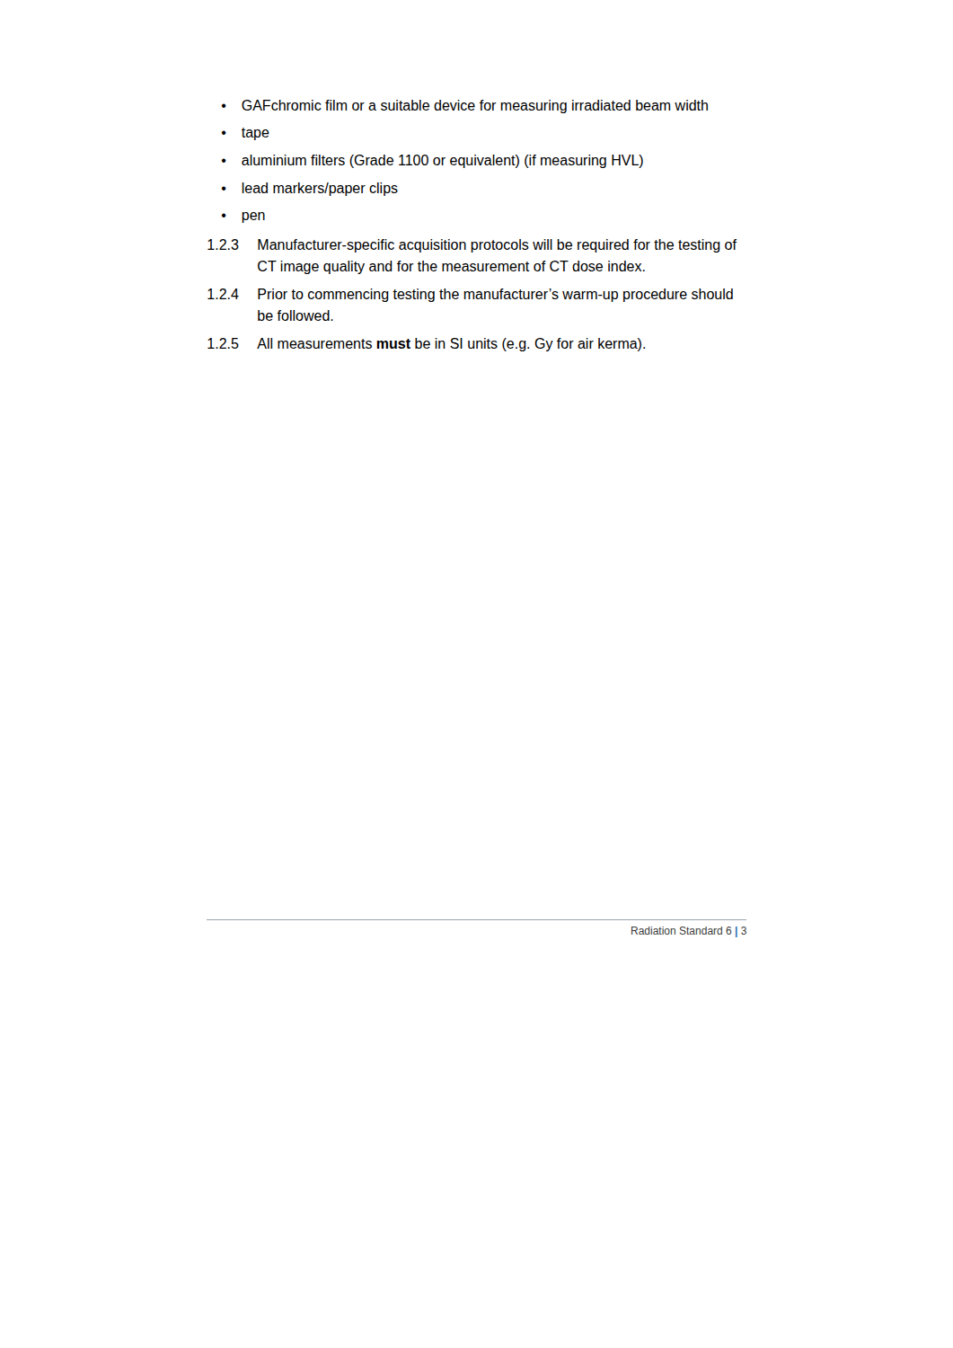GAFchromic film or a suitable device for measuring irradiated beam width
tape
aluminium filters (Grade 1100 or equivalent) (if measuring HVL)
lead markers/paper clips
pen
1.2.3
Manufacturer-specific acquisition protocols will be required for the testing of CT image quality and for the measurement of CT dose index.
1.2.4
Prior to commencing testing the manufacturer’s warm-up procedure should be followed.
1.2.5
All measurements must be in SI units (e.g. Gy for air kerma).
Radiation Standard 6 | 3